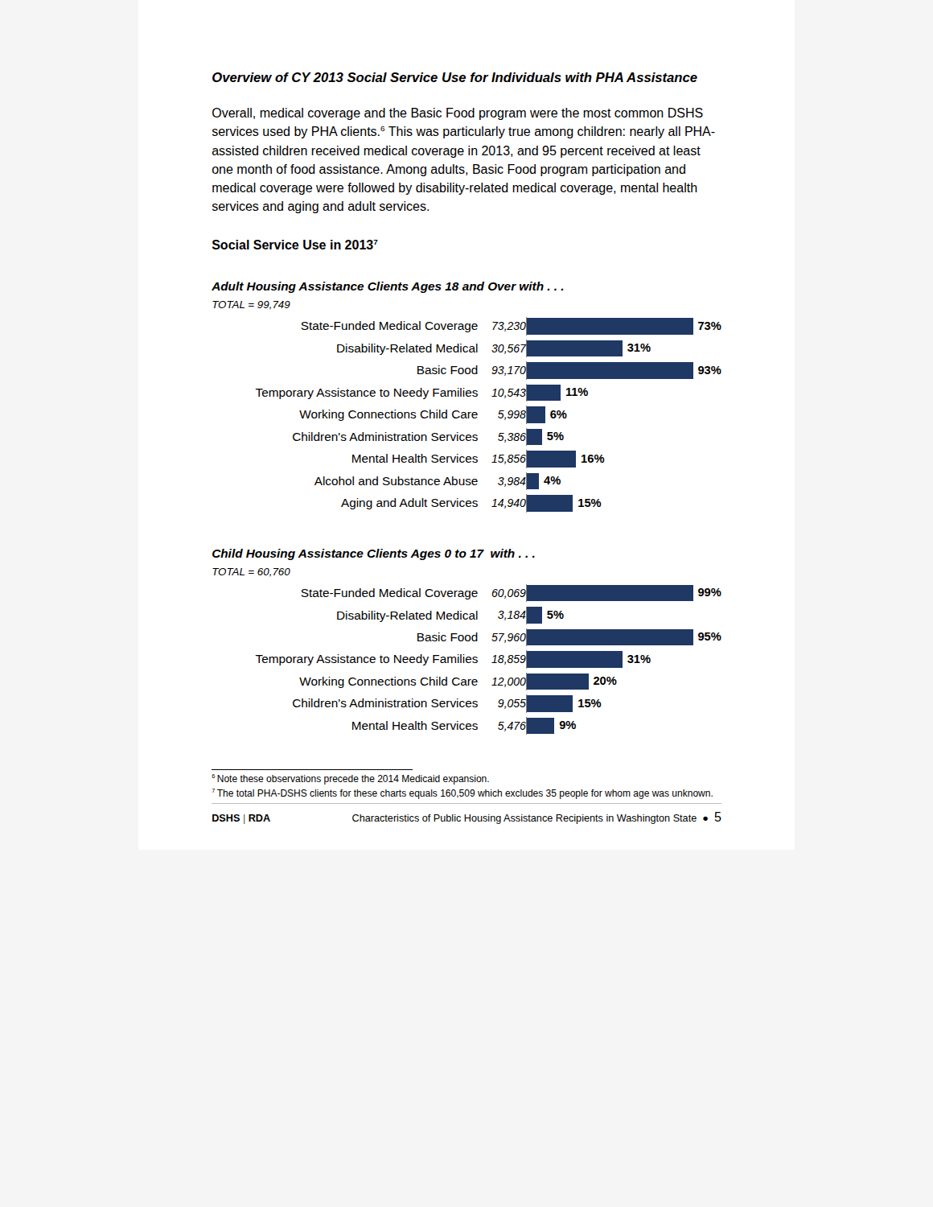Overview of CY 2013 Social Service Use for Individuals with PHA Assistance
Overall, medical coverage and the Basic Food program were the most common DSHS services used by PHA clients.6 This was particularly true among children: nearly all PHA-assisted children received medical coverage in 2013, and 95 percent received at least one month of food assistance. Among adults, Basic Food program participation and medical coverage were followed by disability-related medical coverage, mental health services and aging and adult services.
Social Service Use in 20137
Adult Housing Assistance Clients Ages 18 and Over with . . .
TOTAL = 99,749
| State-Funded Medical Coverage | 73,230 | 73% |
| Disability-Related Medical | 30,567 | 31% |
| Basic Food | 93,170 | 93% |
| Temporary Assistance to Needy Families | 10,543 | 11% |
| Working Connections Child Care | 5,998 | 6% |
| Children's Administration Services | 5,386 | 5% |
| Mental Health Services | 15,856 | 16% |
| Alcohol and Substance Abuse | 3,984 | 4% |
| Aging and Adult Services | 14,940 | 15% |
Child Housing Assistance Clients Ages 0 to 17 with . . .
TOTAL = 60,760
| State-Funded Medical Coverage | 60,069 | 99% |
| Disability-Related Medical | 3,184 | 5% |
| Basic Food | 57,960 | 95% |
| Temporary Assistance to Needy Families | 18,859 | 31% |
| Working Connections Child Care | 12,000 | 20% |
| Children's Administration Services | 9,055 | 15% |
| Mental Health Services | 5,476 | 9% |
6 Note these observations precede the 2014 Medicaid expansion.
7 The total PHA-DSHS clients for these charts equals 160,509 which excludes 35 people for whom age was unknown.
DSHS | RDA
Characteristics of Public Housing Assistance Recipients in Washington State ● 5